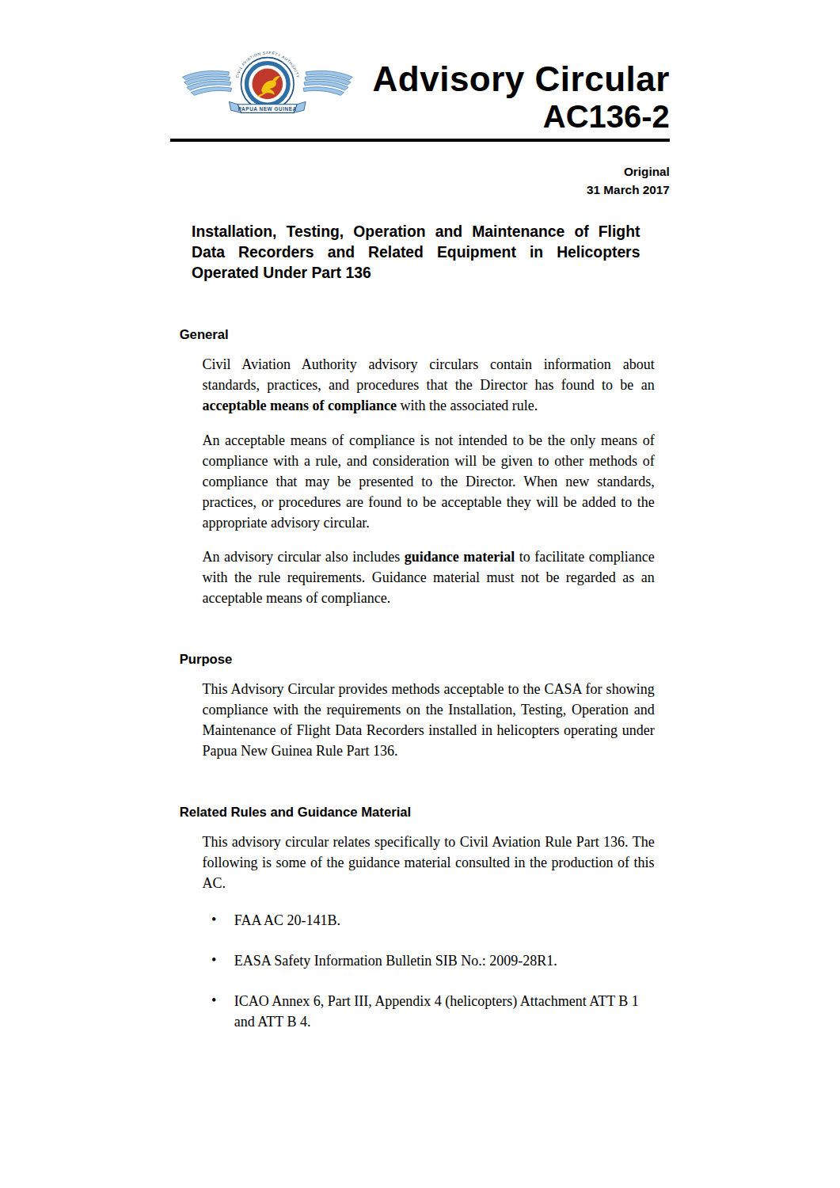CIVIL AVIATION SAFETY AUTHORITY PAPUA NEW GUINEA
Advisory Circular
AC136-2
Original
31 March 2017
Installation, Testing, Operation and Maintenance of Flight Data Recorders and Related Equipment in Helicopters Operated Under Part 136
General
Civil Aviation Authority advisory circulars contain information about standards, practices, and procedures that the Director has found to be an acceptable means of compliance with the associated rule.
An acceptable means of compliance is not intended to be the only means of compliance with a rule, and consideration will be given to other methods of compliance that may be presented to the Director. When new standards, practices, or procedures are found to be acceptable they will be added to the appropriate advisory circular.
An advisory circular also includes guidance material to facilitate compliance with the rule requirements. Guidance material must not be regarded as an acceptable means of compliance.
Purpose
This Advisory Circular provides methods acceptable to the CASA for showing compliance with the requirements on the Installation, Testing, Operation and Maintenance of Flight Data Recorders installed in helicopters operating under Papua New Guinea Rule Part 136.
Related Rules and Guidance Material
This advisory circular relates specifically to Civil Aviation Rule Part 136. The following is some of the guidance material consulted in the production of this AC.
FAA AC 20-141B.
EASA Safety Information Bulletin SIB No.: 2009-28R1.
ICAO Annex 6, Part III, Appendix 4 (helicopters) Attachment ATT B 1 and ATT B 4.